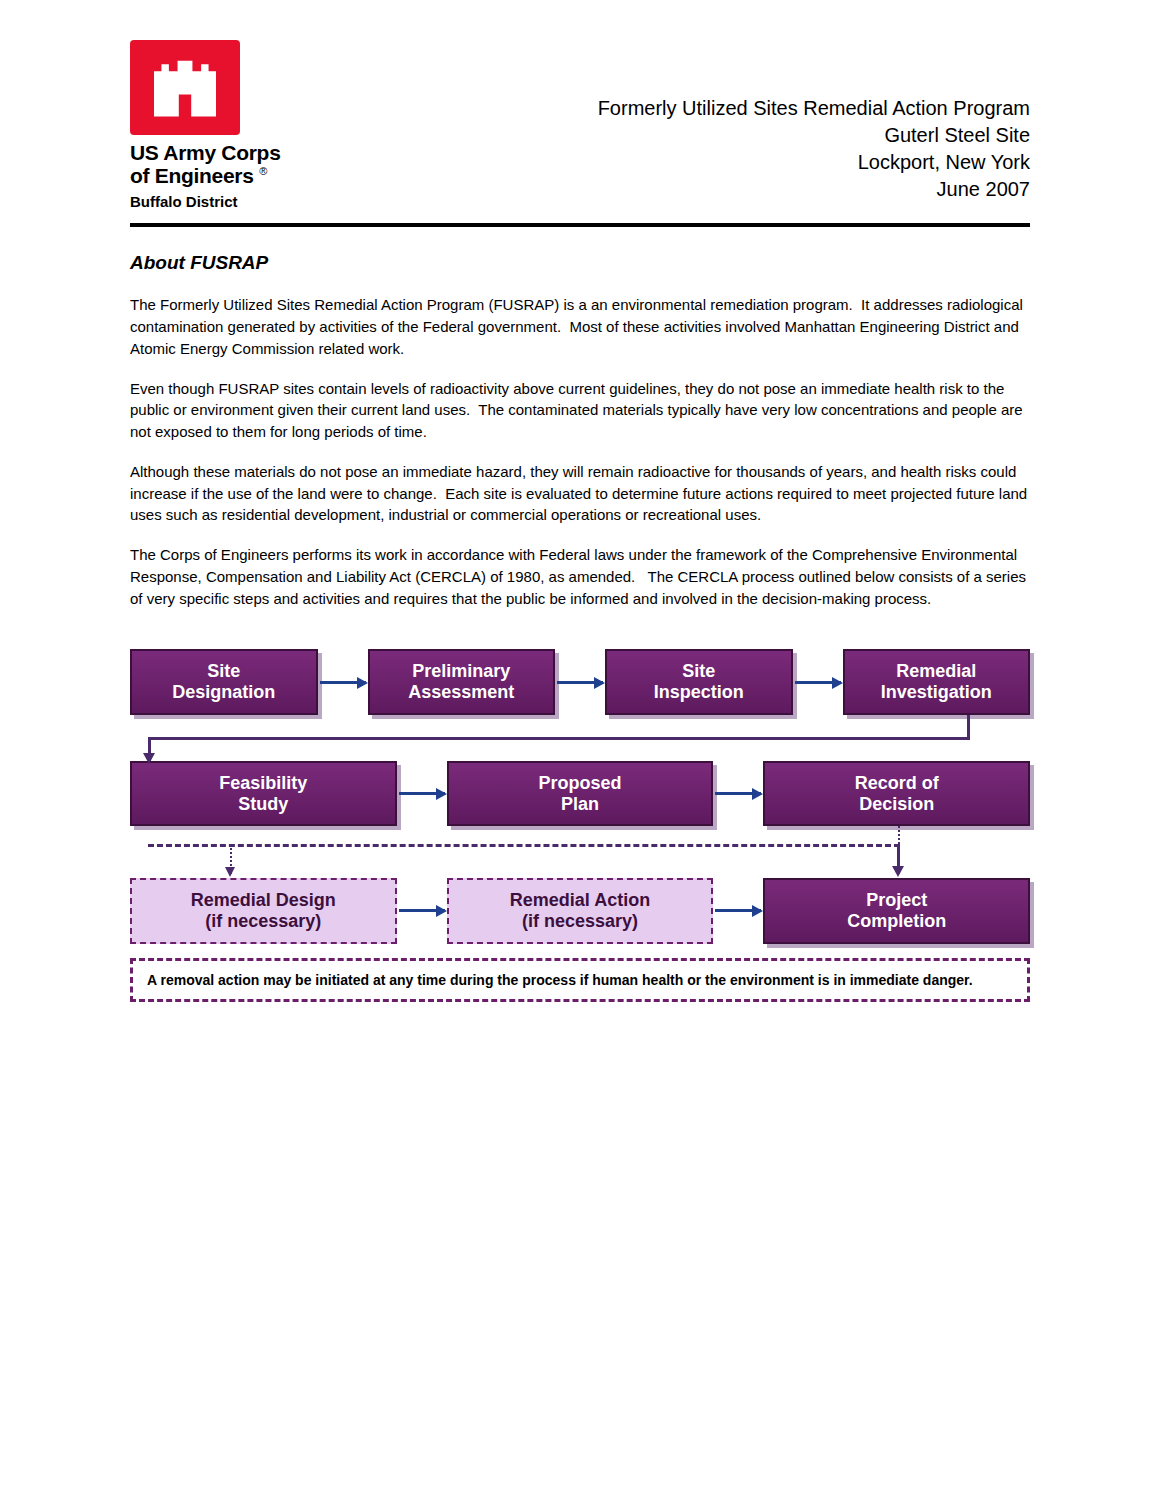US Army Corps
of Engineers ®
Buffalo District
Formerly Utilized Sites Remedial Action Program
Guterl Steel Site
Lockport, New York
June 2007
About FUSRAP
The Formerly Utilized Sites Remedial Action Program (FUSRAP) is a an environmental remediation program. It addresses radiological contamination generated by activities of the Federal government. Most of these activities involved Manhattan Engineering District and Atomic Energy Commission related work.
Even though FUSRAP sites contain levels of radioactivity above current guidelines, they do not pose an immediate health risk to the public or environment given their current land uses. The contaminated materials typically have very low concentrations and people are not exposed to them for long periods of time.
Although these materials do not pose an immediate hazard, they will remain radioactive for thousands of years, and health risks could increase if the use of the land were to change. Each site is evaluated to determine future actions required to meet projected future land uses such as residential development, industrial or commercial operations or recreational uses.
The Corps of Engineers performs its work in accordance with Federal laws under the framework of the Comprehensive Environmental Response, Compensation and Liability Act (CERCLA) of 1980, as amended. The CERCLA process outlined below consists of a series of very specific steps and activities and requires that the public be informed and involved in the decision-making process.
Site
Designation
Preliminary
Assessment
Site
Inspection
Remedial
Investigation
Feasibility
Study
Proposed
Plan
Record of
Decision
Remedial Design
(if necessary)
Remedial Action
(if necessary)
Project
Completion
A removal action may be initiated at any time during the process if human health or the environment is in immediate danger.